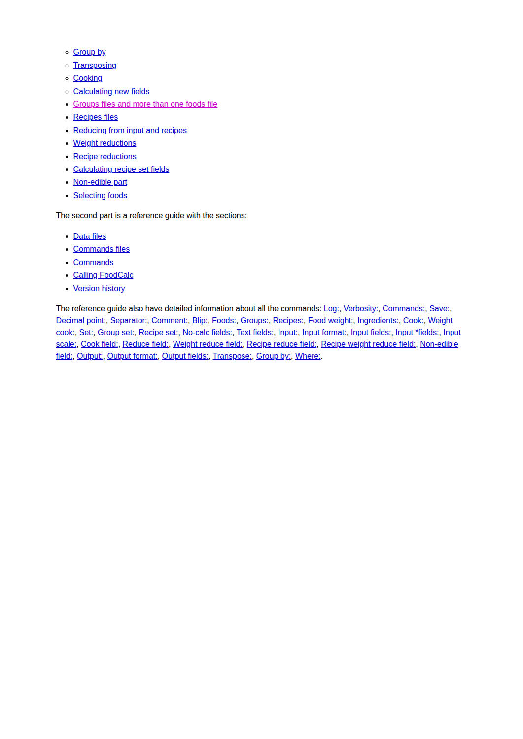Group by
Transposing
Cooking
Calculating new fields
Groups files and more than one foods file
Recipes files
Reducing from input and recipes
Weight reductions
Recipe reductions
Calculating recipe set fields
Non-edible part
Selecting foods
The second part is a reference guide with the sections:
Data files
Commands files
Commands
Calling FoodCalc
Version history
The reference guide also have detailed information about all the commands: Log:, Verbosity:, Commands:, Save:, Decimal point:, Separator:, Comment:, Blip:, Foods:, Groups:, Recipes:, Food weight:, Ingredients:, Cook:, Weight cook:, Set:, Group set:, Recipe set:, No-calc fields:, Text fields:, Input:, Input format:, Input fields:, Input *fields:, Input scale:, Cook field:, Reduce field:, Weight reduce field:, Recipe reduce field:, Recipe weight reduce field:, Non-edible field:, Output:, Output format:, Output fields:, Transpose:, Group by:, Where:.